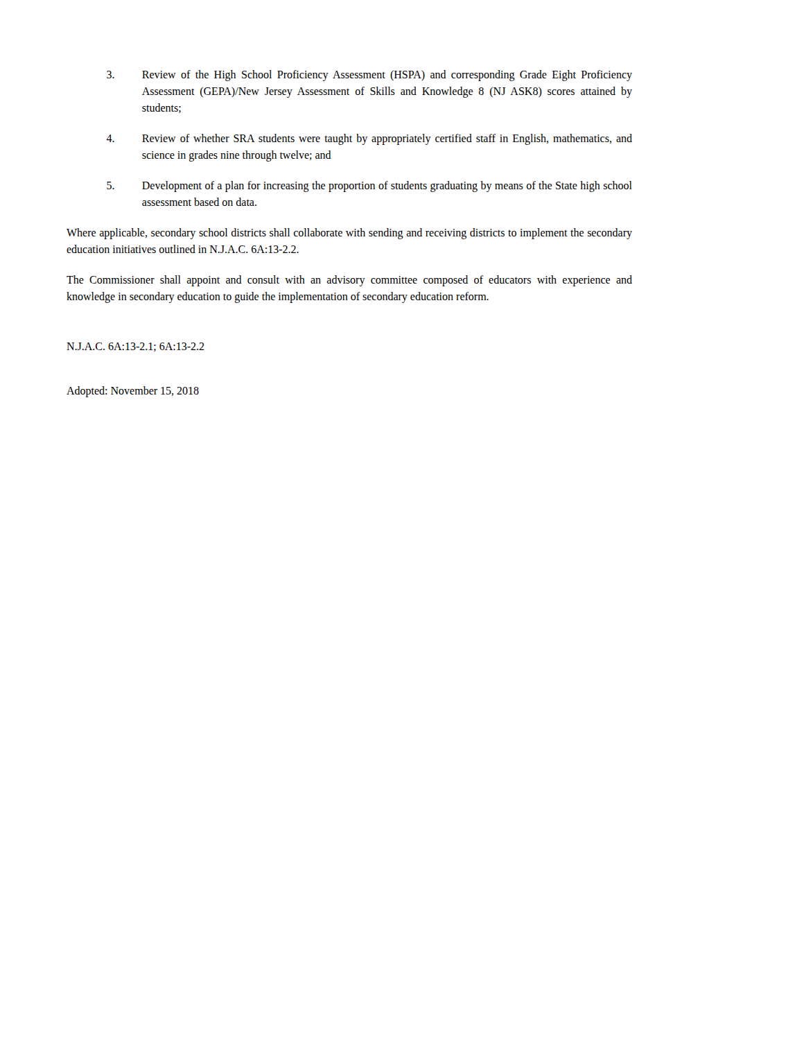3. Review of the High School Proficiency Assessment (HSPA) and corresponding Grade Eight Proficiency Assessment (GEPA)/New Jersey Assessment of Skills and Knowledge 8 (NJ ASK8) scores attained by students;
4. Review of whether SRA students were taught by appropriately certified staff in English, mathematics, and science in grades nine through twelve; and
5. Development of a plan for increasing the proportion of students graduating by means of the State high school assessment based on data.
Where applicable, secondary school districts shall collaborate with sending and receiving districts to implement the secondary education initiatives outlined in N.J.A.C. 6A:13-2.2.
The Commissioner shall appoint and consult with an advisory committee composed of educators with experience and knowledge in secondary education to guide the implementation of secondary education reform.
N.J.A.C. 6A:13-2.1; 6A:13-2.2
Adopted: November 15, 2018